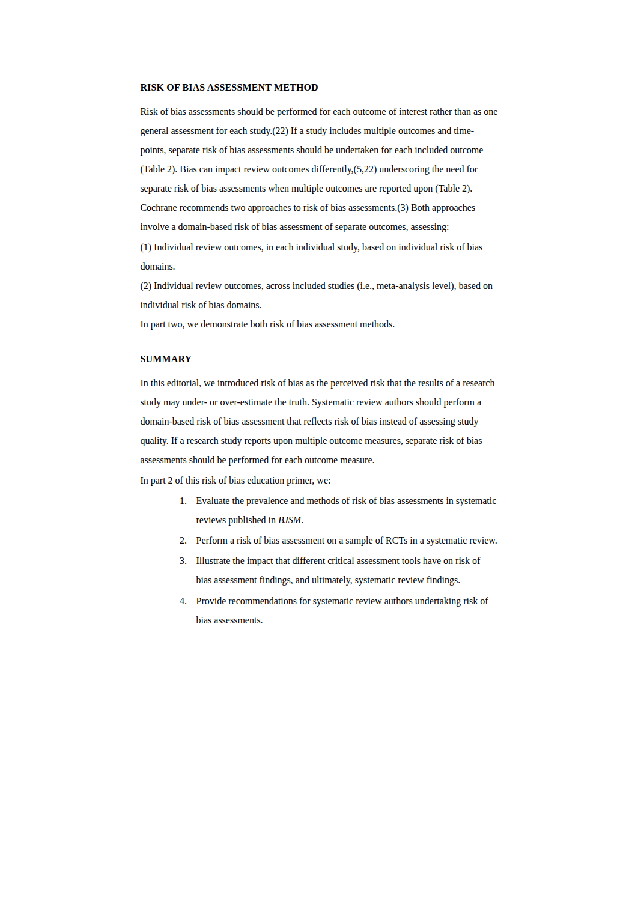RISK OF BIAS ASSESSMENT METHOD
Risk of bias assessments should be performed for each outcome of interest rather than as one general assessment for each study.(22) If a study includes multiple outcomes and time-points, separate risk of bias assessments should be undertaken for each included outcome (Table 2). Bias can impact review outcomes differently,(5,22) underscoring the need for separate risk of bias assessments when multiple outcomes are reported upon (Table 2). Cochrane recommends two approaches to risk of bias assessments.(3) Both approaches involve a domain-based risk of bias assessment of separate outcomes, assessing:
(1) Individual review outcomes, in each individual study, based on individual risk of bias domains.
(2) Individual review outcomes, across included studies (i.e., meta-analysis level), based on individual risk of bias domains.
In part two, we demonstrate both risk of bias assessment methods.
SUMMARY
In this editorial, we introduced risk of bias as the perceived risk that the results of a research study may under- or over-estimate the truth. Systematic review authors should perform a domain-based risk of bias assessment that reflects risk of bias instead of assessing study quality. If a research study reports upon multiple outcome measures, separate risk of bias assessments should be performed for each outcome measure.
In part 2 of this risk of bias education primer, we:
Evaluate the prevalence and methods of risk of bias assessments in systematic reviews published in BJSM.
Perform a risk of bias assessment on a sample of RCTs in a systematic review.
Illustrate the impact that different critical assessment tools have on risk of bias assessment findings, and ultimately, systematic review findings.
Provide recommendations for systematic review authors undertaking risk of bias assessments.